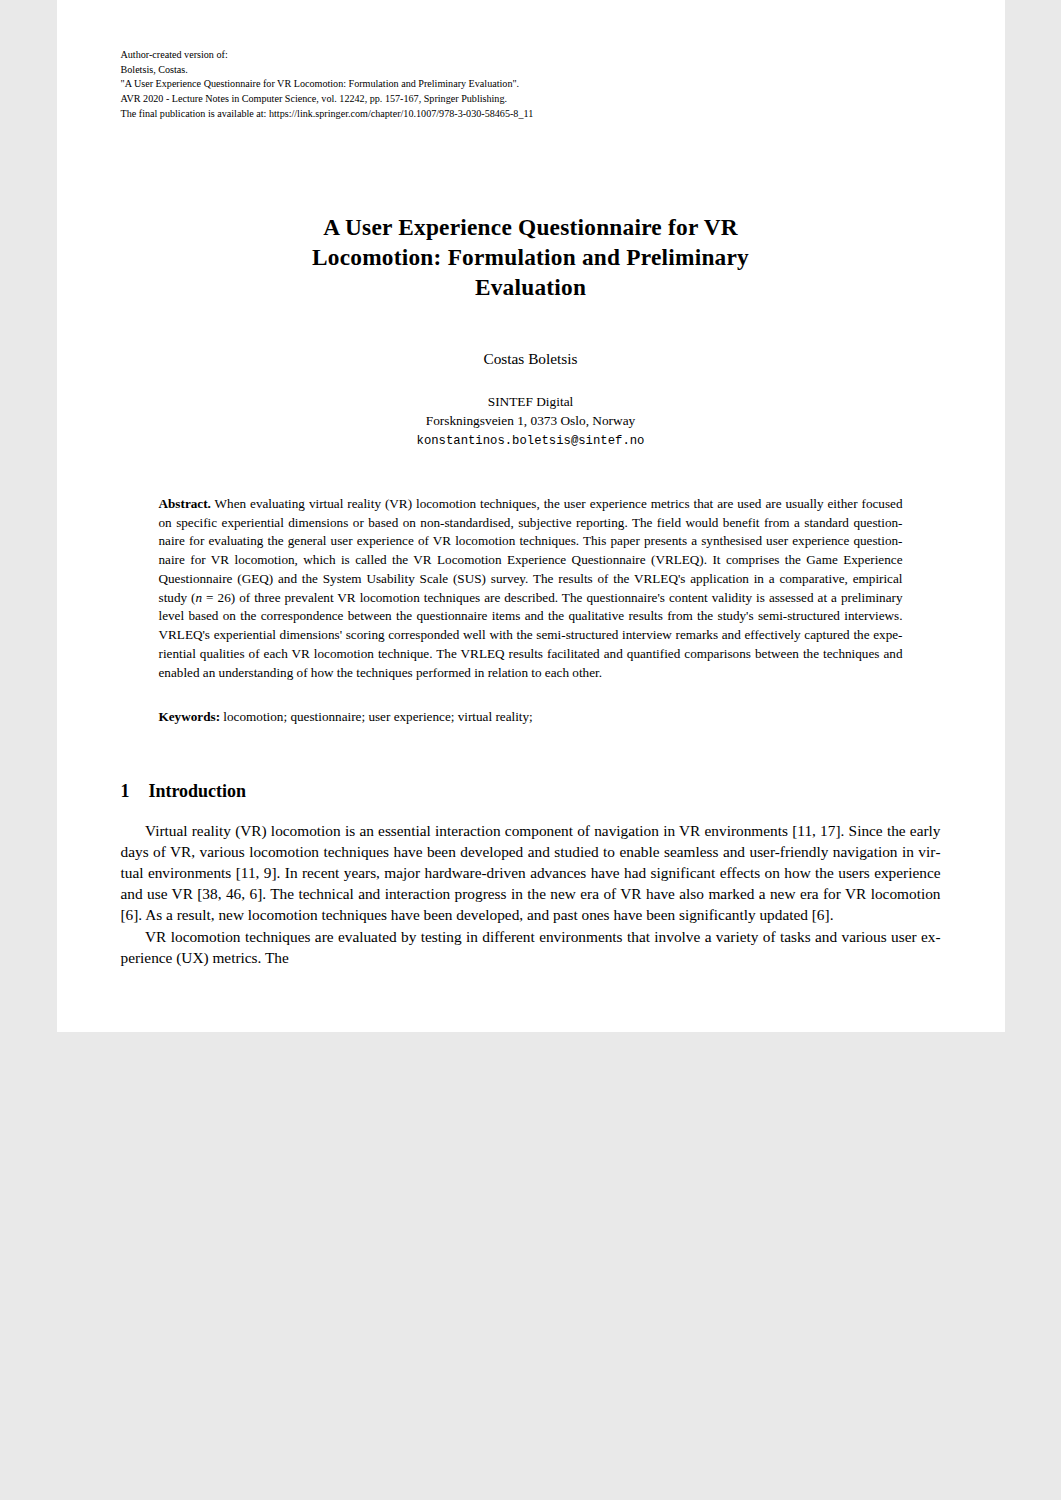Author-created version of:
Boletsis, Costas.
"A User Experience Questionnaire for VR Locomotion: Formulation and Preliminary Evaluation".
AVR 2020 - Lecture Notes in Computer Science, vol. 12242, pp. 157-167, Springer Publishing.
The final publication is available at: https://link.springer.com/chapter/10.1007/978-3-030-58465-8_11
A User Experience Questionnaire for VR
Locomotion: Formulation and Preliminary
Evaluation
Costas Boletsis
SINTEF Digital
Forskningsveien 1, 0373 Oslo, Norway
konstantinos.boletsis@sintef.no
Abstract. When evaluating virtual reality (VR) locomotion techniques, the user experience metrics that are used are usually either focused on specific experiential dimensions or based on non-standardised, subjective reporting. The field would benefit from a standard questionnaire for evaluating the general user experience of VR locomotion techniques. This paper presents a synthesised user experience questionnaire for VR locomotion, which is called the VR Locomotion Experience Questionnaire (VRLEQ). It comprises the Game Experience Questionnaire (GEQ) and the System Usability Scale (SUS) survey. The results of the VRLEQ's application in a comparative, empirical study (n = 26) of three prevalent VR locomotion techniques are described. The questionnaire's content validity is assessed at a preliminary level based on the correspondence between the questionnaire items and the qualitative results from the study's semi-structured interviews. VRLEQ's experiential dimensions' scoring corresponded well with the semi-structured interview remarks and effectively captured the experiential qualities of each VR locomotion technique. The VRLEQ results facilitated and quantified comparisons between the techniques and enabled an understanding of how the techniques performed in relation to each other.
Keywords: locomotion; questionnaire; user experience; virtual reality;
1 Introduction
Virtual reality (VR) locomotion is an essential interaction component of navigation in VR environments [11, 17]. Since the early days of VR, various locomotion techniques have been developed and studied to enable seamless and user-friendly navigation in virtual environments [11, 9]. In recent years, major hardware-driven advances have had significant effects on how the users experience and use VR [38, 46, 6]. The technical and interaction progress in the new era of VR have also marked a new era for VR locomotion [6]. As a result, new locomotion techniques have been developed, and past ones have been significantly updated [6].
VR locomotion techniques are evaluated by testing in different environments that involve a variety of tasks and various user experience (UX) metrics. The